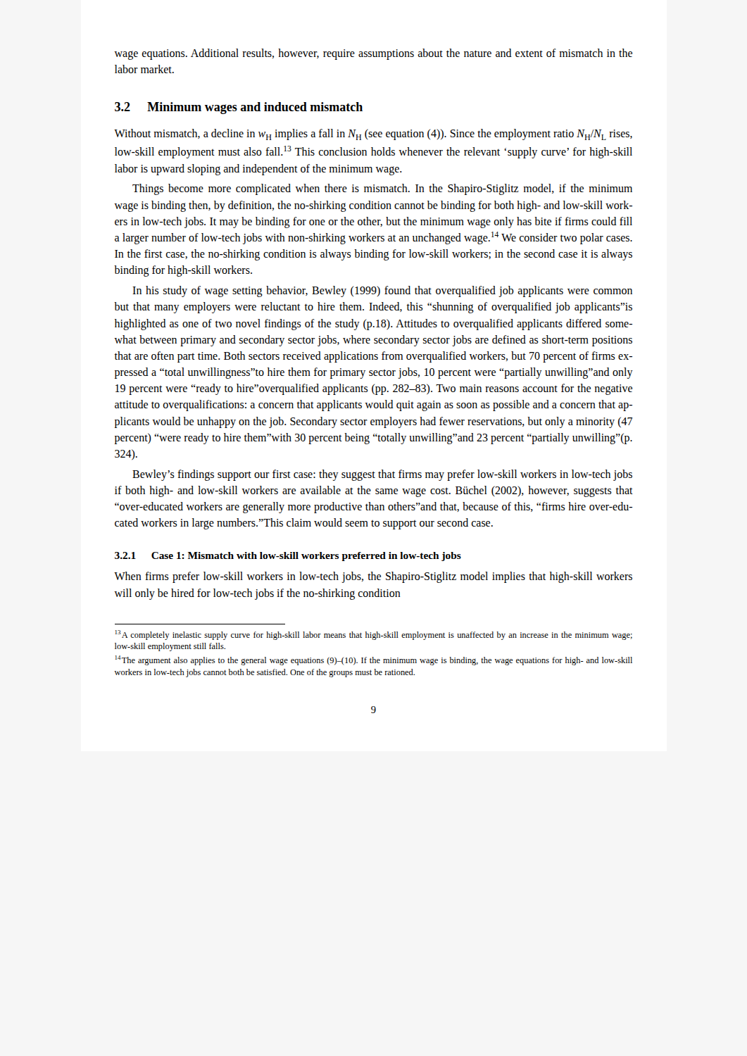wage equations. Additional results, however, require assumptions about the nature and extent of mismatch in the labor market.
3.2 Minimum wages and induced mismatch
Without mismatch, a decline in wH implies a fall in NH (see equation (4)). Since the employment ratio NH/NL rises, low-skill employment must also fall.13 This conclusion holds whenever the relevant ‘supply curve’ for high-skill labor is upward sloping and independent of the minimum wage.
Things become more complicated when there is mismatch. In the Shapiro-Stiglitz model, if the minimum wage is binding then, by definition, the no-shirking condition cannot be binding for both high- and low-skill workers in low-tech jobs. It may be binding for one or the other, but the minimum wage only has bite if firms could fill a larger number of low-tech jobs with non-shirking workers at an unchanged wage.14 We consider two polar cases. In the first case, the no-shirking condition is always binding for low-skill workers; in the second case it is always binding for high-skill workers.
In his study of wage setting behavior, Bewley (1999) found that overqualified job applicants were common but that many employers were reluctant to hire them. Indeed, this “shunning of overqualified job applicants”is highlighted as one of two novel findings of the study (p.18). Attitudes to overqualified applicants differed somewhat between primary and secondary sector jobs, where secondary sector jobs are defined as short-term positions that are often part time. Both sectors received applications from overqualified workers, but 70 percent of firms expressed a “total unwillingness”to hire them for primary sector jobs, 10 percent were “partially unwilling”and only 19 percent were “ready to hire”overqualified applicants (pp. 282–83). Two main reasons account for the negative attitude to overqualifications: a concern that applicants would quit again as soon as possible and a concern that applicants would be unhappy on the job. Secondary sector employers had fewer reservations, but only a minority (47 percent) “were ready to hire them”with 30 percent being “totally unwilling”and 23 percent “partially unwilling”(p. 324).
Bewley’s findings support our first case: they suggest that firms may prefer low-skill workers in low-tech jobs if both high- and low-skill workers are available at the same wage cost. Büchel (2002), however, suggests that “over-educated workers are generally more productive than others”and that, because of this, “firms hire over-educated workers in large numbers.”This claim would seem to support our second case.
3.2.1 Case 1: Mismatch with low-skill workers preferred in low-tech jobs
When firms prefer low-skill workers in low-tech jobs, the Shapiro-Stiglitz model implies that high-skill workers will only be hired for low-tech jobs if the no-shirking condition
13A completely inelastic supply curve for high-skill labor means that high-skill employment is unaffected by an increase in the minimum wage; low-skill employment still falls.
14The argument also applies to the general wage equations (9)–(10). If the minimum wage is binding, the wage equations for high- and low-skill workers in low-tech jobs cannot both be satisfied. One of the groups must be rationed.
9